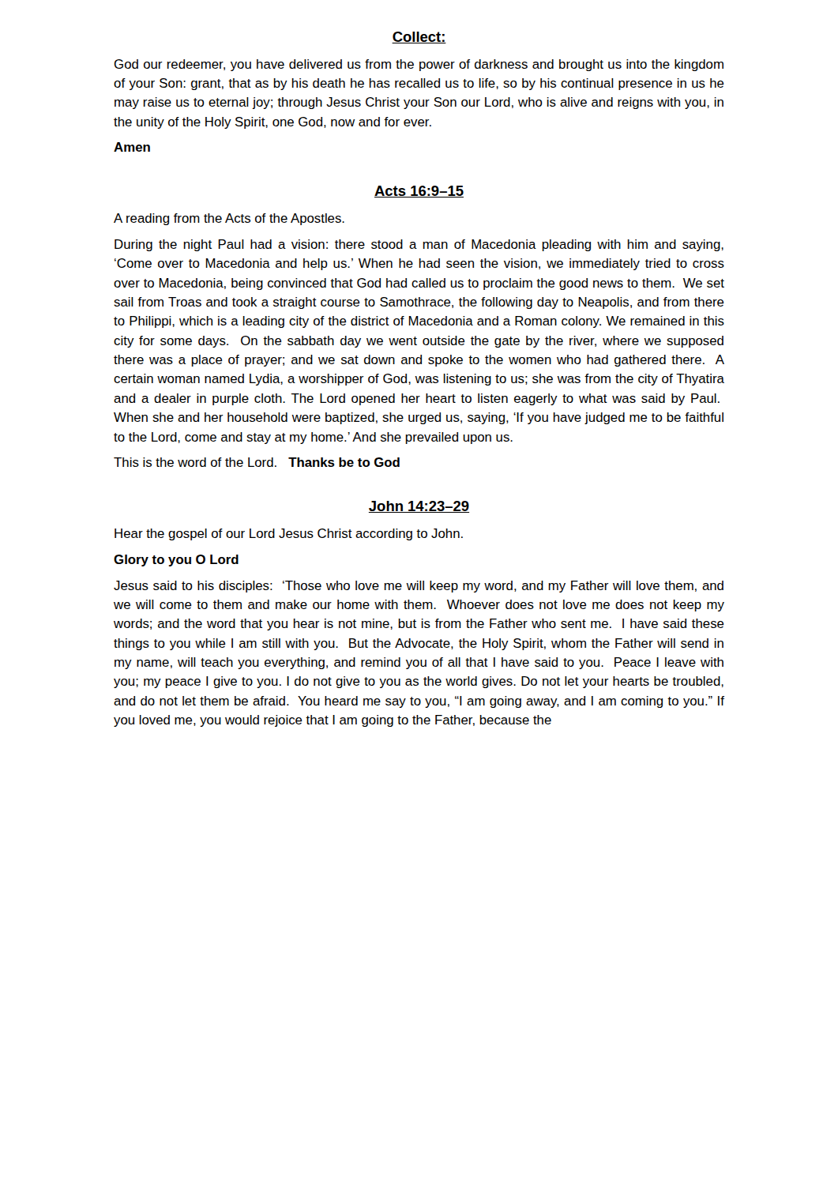Collect:
God our redeemer, you have delivered us from the power of darkness and brought us into the kingdom of your Son: grant, that as by his death he has recalled us to life, so by his continual presence in us he may raise us to eternal joy; through Jesus Christ your Son our Lord, who is alive and reigns with you, in the unity of the Holy Spirit, one God, now and for ever.
Amen
Acts 16:9–15
A reading from the Acts of the Apostles.
During the night Paul had a vision: there stood a man of Macedonia pleading with him and saying, ‘Come over to Macedonia and help us.’ When he had seen the vision, we immediately tried to cross over to Macedonia, being convinced that God had called us to proclaim the good news to them. We set sail from Troas and took a straight course to Samothrace, the following day to Neapolis, and from there to Philippi, which is a leading city of the district of Macedonia and a Roman colony. We remained in this city for some days. On the sabbath day we went outside the gate by the river, where we supposed there was a place of prayer; and we sat down and spoke to the women who had gathered there. A certain woman named Lydia, a worshipper of God, was listening to us; she was from the city of Thyatira and a dealer in purple cloth. The Lord opened her heart to listen eagerly to what was said by Paul. When she and her household were baptized, she urged us, saying, ‘If you have judged me to be faithful to the Lord, come and stay at my home.’ And she prevailed upon us.
This is the word of the Lord. Thanks be to God
John 14:23–29
Hear the gospel of our Lord Jesus Christ according to John.
Glory to you O Lord
Jesus said to his disciples: ‘Those who love me will keep my word, and my Father will love them, and we will come to them and make our home with them. Whoever does not love me does not keep my words; and the word that you hear is not mine, but is from the Father who sent me. I have said these things to you while I am still with you. But the Advocate, the Holy Spirit, whom the Father will send in my name, will teach you everything, and remind you of all that I have said to you. Peace I leave with you; my peace I give to you. I do not give to you as the world gives. Do not let your hearts be troubled, and do not let them be afraid. You heard me say to you, “I am going away, and I am coming to you.” If you loved me, you would rejoice that I am going to the Father, because the